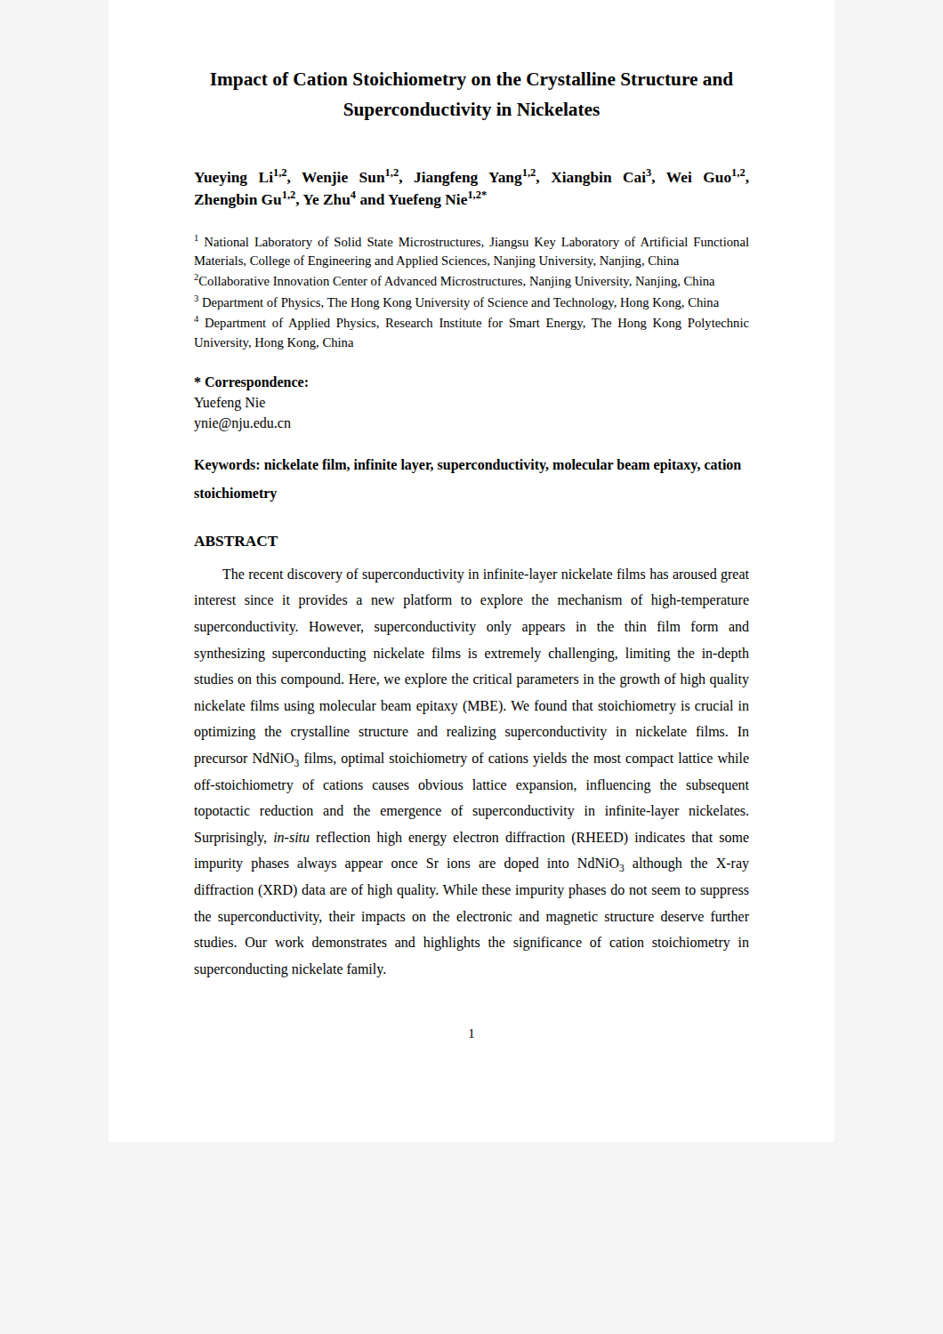Impact of Cation Stoichiometry on the Crystalline Structure and Superconductivity in Nickelates
Yueying Li1,2, Wenjie Sun1,2, Jiangfeng Yang1,2, Xiangbin Cai3, Wei Guo1,2, Zhengbin Gu1,2, Ye Zhu4 and Yuefeng Nie1,2*
1 National Laboratory of Solid State Microstructures, Jiangsu Key Laboratory of Artificial Functional Materials, College of Engineering and Applied Sciences, Nanjing University, Nanjing, China
2Collaborative Innovation Center of Advanced Microstructures, Nanjing University, Nanjing, China
3 Department of Physics, The Hong Kong University of Science and Technology, Hong Kong, China
4 Department of Applied Physics, Research Institute for Smart Energy, The Hong Kong Polytechnic University, Hong Kong, China
* Correspondence:
Yuefeng Nie
ynie@nju.edu.cn
Keywords: nickelate film, infinite layer, superconductivity, molecular beam epitaxy, cation stoichiometry
ABSTRACT
The recent discovery of superconductivity in infinite-layer nickelate films has aroused great interest since it provides a new platform to explore the mechanism of high-temperature superconductivity. However, superconductivity only appears in the thin film form and synthesizing superconducting nickelate films is extremely challenging, limiting the in-depth studies on this compound. Here, we explore the critical parameters in the growth of high quality nickelate films using molecular beam epitaxy (MBE). We found that stoichiometry is crucial in optimizing the crystalline structure and realizing superconductivity in nickelate films. In precursor NdNiO3 films, optimal stoichiometry of cations yields the most compact lattice while off-stoichiometry of cations causes obvious lattice expansion, influencing the subsequent topotactic reduction and the emergence of superconductivity in infinite-layer nickelates. Surprisingly, in-situ reflection high energy electron diffraction (RHEED) indicates that some impurity phases always appear once Sr ions are doped into NdNiO3 although the X-ray diffraction (XRD) data are of high quality. While these impurity phases do not seem to suppress the superconductivity, their impacts on the electronic and magnetic structure deserve further studies. Our work demonstrates and highlights the significance of cation stoichiometry in superconducting nickelate family.
1